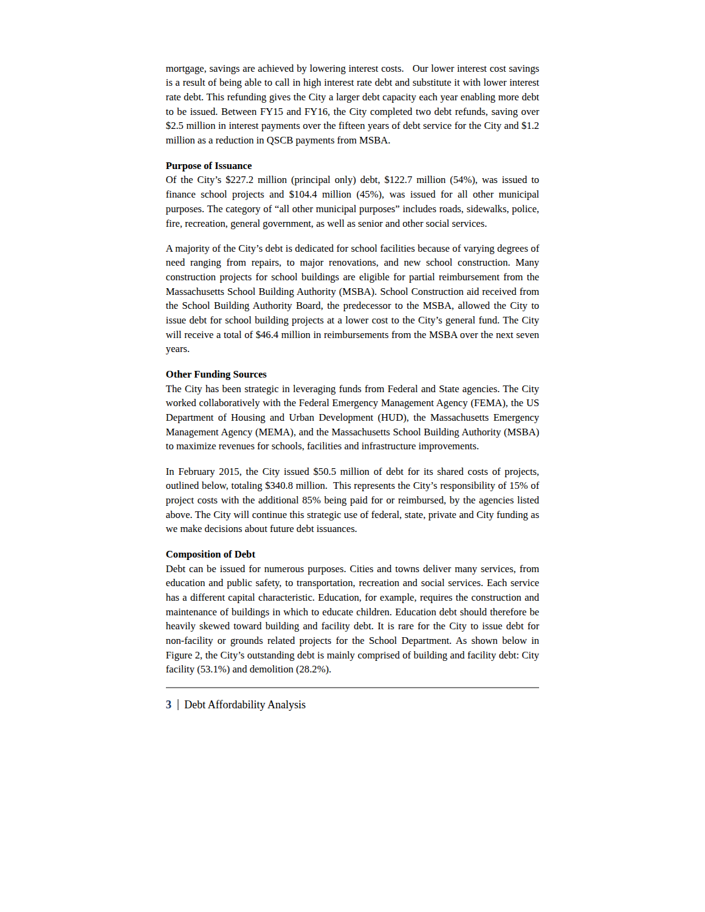mortgage, savings are achieved by lowering interest costs. Our lower interest cost savings is a result of being able to call in high interest rate debt and substitute it with lower interest rate debt. This refunding gives the City a larger debt capacity each year enabling more debt to be issued. Between FY15 and FY16, the City completed two debt refunds, saving over $2.5 million in interest payments over the fifteen years of debt service for the City and $1.2 million as a reduction in QSCB payments from MSBA.
Purpose of Issuance
Of the City’s $227.2 million (principal only) debt, $122.7 million (54%), was issued to finance school projects and $104.4 million (45%), was issued for all other municipal purposes. The category of “all other municipal purposes” includes roads, sidewalks, police, fire, recreation, general government, as well as senior and other social services.
A majority of the City’s debt is dedicated for school facilities because of varying degrees of need ranging from repairs, to major renovations, and new school construction. Many construction projects for school buildings are eligible for partial reimbursement from the Massachusetts School Building Authority (MSBA). School Construction aid received from the School Building Authority Board, the predecessor to the MSBA, allowed the City to issue debt for school building projects at a lower cost to the City’s general fund. The City will receive a total of $46.4 million in reimbursements from the MSBA over the next seven years.
Other Funding Sources
The City has been strategic in leveraging funds from Federal and State agencies. The City worked collaboratively with the Federal Emergency Management Agency (FEMA), the US Department of Housing and Urban Development (HUD), the Massachusetts Emergency Management Agency (MEMA), and the Massachusetts School Building Authority (MSBA) to maximize revenues for schools, facilities and infrastructure improvements.
In February 2015, the City issued $50.5 million of debt for its shared costs of projects, outlined below, totaling $340.8 million. This represents the City’s responsibility of 15% of project costs with the additional 85% being paid for or reimbursed, by the agencies listed above. The City will continue this strategic use of federal, state, private and City funding as we make decisions about future debt issuances.
Composition of Debt
Debt can be issued for numerous purposes. Cities and towns deliver many services, from education and public safety, to transportation, recreation and social services. Each service has a different capital characteristic. Education, for example, requires the construction and maintenance of buildings in which to educate children. Education debt should therefore be heavily skewed toward building and facility debt. It is rare for the City to issue debt for non-facility or grounds related projects for the School Department. As shown below in Figure 2, the City’s outstanding debt is mainly comprised of building and facility debt: City facility (53.1%) and demolition (28.2%).
3 Debt Affordability Analysis